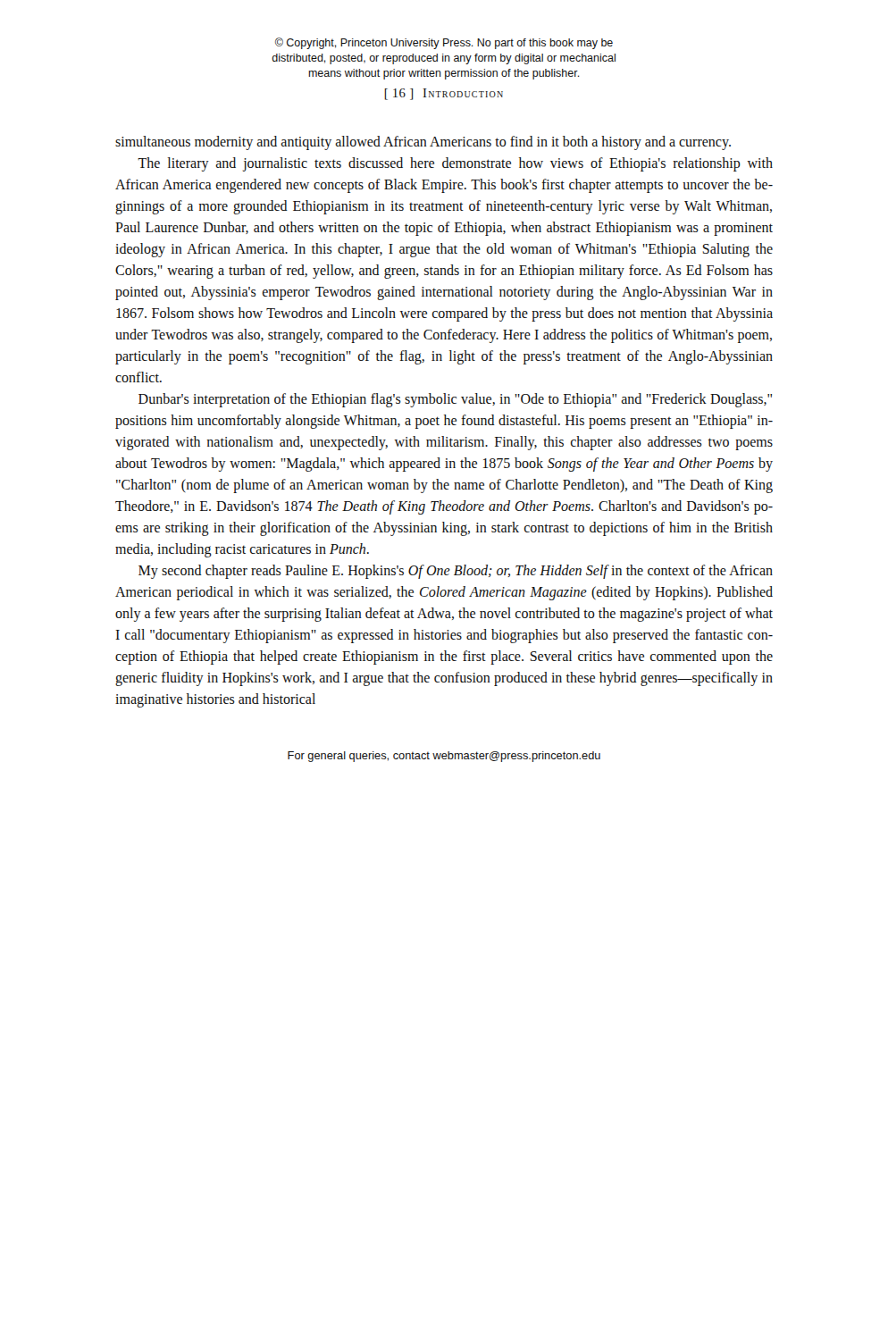© Copyright, Princeton University Press. No part of this book may be distributed, posted, or reproduced in any form by digital or mechanical means without prior written permission of the publisher.
[ 16 ] Introduction
simultaneous modernity and antiquity allowed African Americans to find in it both a history and a currency.
The literary and journalistic texts discussed here demonstrate how views of Ethiopia's relationship with African America engendered new concepts of Black Empire. This book's first chapter attempts to uncover the beginnings of a more grounded Ethiopianism in its treatment of nineteenth-century lyric verse by Walt Whitman, Paul Laurence Dunbar, and others written on the topic of Ethiopia, when abstract Ethiopianism was a prominent ideology in African America. In this chapter, I argue that the old woman of Whitman's "Ethiopia Saluting the Colors," wearing a turban of red, yellow, and green, stands in for an Ethiopian military force. As Ed Folsom has pointed out, Abyssinia's emperor Tewodros gained international notoriety during the Anglo-Abyssinian War in 1867. Folsom shows how Tewodros and Lincoln were compared by the press but does not mention that Abyssinia under Tewodros was also, strangely, compared to the Confederacy. Here I address the politics of Whitman's poem, particularly in the poem's "recognition" of the flag, in light of the press's treatment of the Anglo-Abyssinian conflict.
Dunbar's interpretation of the Ethiopian flag's symbolic value, in "Ode to Ethiopia" and "Frederick Douglass," positions him uncomfortably alongside Whitman, a poet he found distasteful. His poems present an "Ethiopia" invigorated with nationalism and, unexpectedly, with militarism. Finally, this chapter also addresses two poems about Tewodros by women: "Magdala," which appeared in the 1875 book Songs of the Year and Other Poems by "Charlton" (nom de plume of an American woman by the name of Charlotte Pendleton), and "The Death of King Theodore," in E. Davidson's 1874 The Death of King Theodore and Other Poems. Charlton's and Davidson's poems are striking in their glorification of the Abyssinian king, in stark contrast to depictions of him in the British media, including racist caricatures in Punch.
My second chapter reads Pauline E. Hopkins's Of One Blood; or, The Hidden Self in the context of the African American periodical in which it was serialized, the Colored American Magazine (edited by Hopkins). Published only a few years after the surprising Italian defeat at Adwa, the novel contributed to the magazine's project of what I call "documentary Ethiopianism" as expressed in histories and biographies but also preserved the fantastic conception of Ethiopia that helped create Ethiopianism in the first place. Several critics have commented upon the generic fluidity in Hopkins's work, and I argue that the confusion produced in these hybrid genres—specifically in imaginative histories and historical
For general queries, contact webmaster@press.princeton.edu